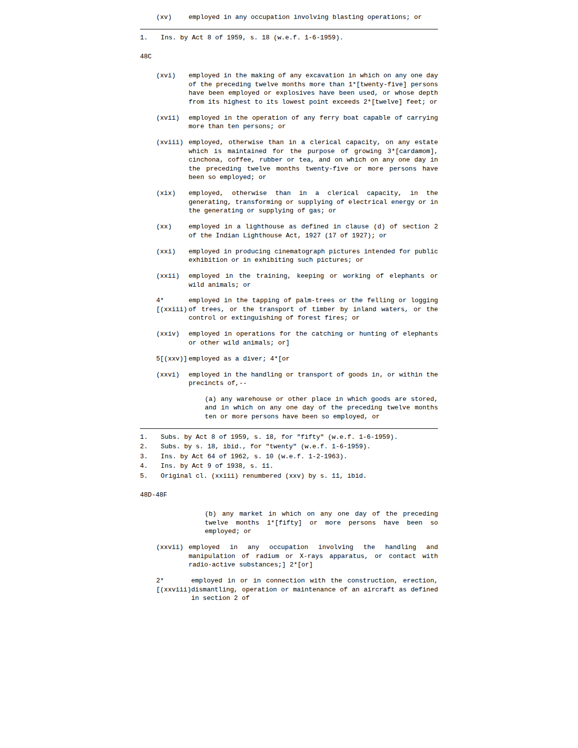(xv)
employed in any occupation involving blasting operations; or
1. Ins. by Act 8 of 1959, s. 18 (w.e.f. 1-6-1959).
48C
(xvi)
employed in the making of any excavation in which on any one day of the preceding twelve months more than 1*[twenty-five] persons have been employed or explosives have been used, or whose depth from its highest to its lowest point exceeds 2*[twelve] feet; or
(xvii)
employed in the operation of any ferry boat capable of carrying more than ten persons; or
(xviii)
employed, otherwise than in a clerical capacity, on any estate which is maintained for the purpose of growing 3*[cardamom], cinchona, coffee, rubber or tea, and on which on any one day in the preceding twelve months twenty-five or more persons have been so employed; or
(xix)
employed, otherwise than in a clerical capacity, in the generating, transforming or supplying of electrical energy or in the generating or supplying of gas; or
(xx)
employed in a lighthouse as defined in clause (d) of section 2 of the Indian Lighthouse Act, 1927 (17 of 1927); or
(xxi)
employed in producing cinematograph pictures intended for public exhibition or in exhibiting such pictures; or
(xxii)
employed in the training, keeping or working of elephants or wild animals; or
4*[(xxiii)
employed in the tapping of palm-trees or the felling or logging of trees, or the transport of timber by inland waters, or the control or extinguishing of forest fires; or
(xxiv)
employed in operations for the catching or hunting of elephants or other wild animals; or]
5[(xxv)]
employed as a diver; 4*[or
(xxvi)
employed in the handling or transport of goods in, or within the precincts of,--
(a) any warehouse or other place in which goods are stored, and in which on any one day of the preceding twelve months ten or more persons have been so employed, or
1. Subs. by Act 8 of 1959, s. 18, for "fifty" (w.e.f. 1-6-1959).
2. Subs. by s. 18, ibid., for "twenty" (w.e.f. 1-6-1959).
3. Ins. by Act 64 of 1962, s. 10 (w.e.f. 1-2-1963).
4. Ins. by Act 9 of 1938, s. 11.
5. Original cl. (xxiii) renumbered (xxv) by s. 11, ibid.
48D-48F
(b) any market in which on any one day of the preceding twelve months 1*[fifty] or more persons have been so employed; or
(xxvii)
employed in any occupation involving the handling and manipulation of radium or X-rays apparatus, or contact with radio-active substances;] 2*[or]
2*[(xxviii)
employed in or in connection with the construction, erection, dismantling, operation or maintenance of an aircraft as defined in section 2 of